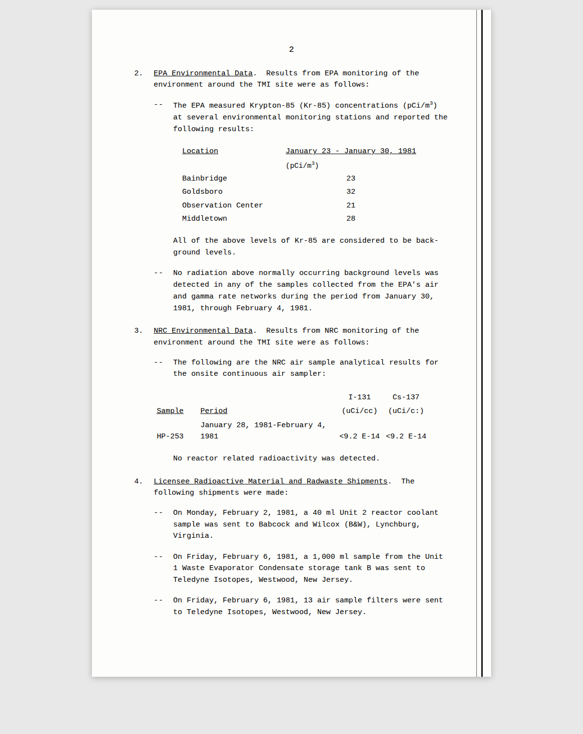2
2. EPA Environmental Data. Results from EPA monitoring of the environment around the TMI site were as follows:
The EPA measured Krypton-85 (Kr-85) concentrations (pCi/m3) at several environmental monitoring stations and reported the following results:
| Location | January 23 - January 30, 1981 |
| --- | --- |
| | (pCi/m 3 ) |
| Bainbridge | 23 |
| Goldsboro | 32 |
| Observation Center | 21 |
| Middletown | 28 |
All of the above levels of Kr-85 are considered to be back-
ground levels.
No radiation above normally occurring background levels was detected in any of the samples collected from the EPA's air and gamma rate networks during the period from January 30, 1981, through February 4, 1981.
3. NRC Environmental Data. Results from NRC monitoring of the environment around the TMI site were as follows:
The following are the NRC air sample analytical results for the onsite continuous air sampler:
| | | I-131 | Cs-137 |
| --- | --- | --- | --- |
| Sample | Period | (uCi/cc) | (uCi/c : ) |
| HP-253 | January 28, 1981-February 4, 1981 | <9.2 E-14 | <9.2 E-14 |
No reactor related radioactivity was detected.
4. Licensee Radioactive Material and Radwaste Shipments. The following shipments were made:
On Monday, February 2, 1981, a 40 ml Unit 2 reactor coolant sample was sent to Babcock and Wilcox (B&W), Lynchburg, Virginia.
On Friday, February 6, 1981, a 1,000 ml sample from the Unit 1 Waste Evaporator Condensate storage tank B was sent to Teledyne Isotopes, Westwood, New Jersey.
On Friday, February 6, 1981, 13 air sample filters were sent to Teledyne Isotopes, Westwood, New Jersey.